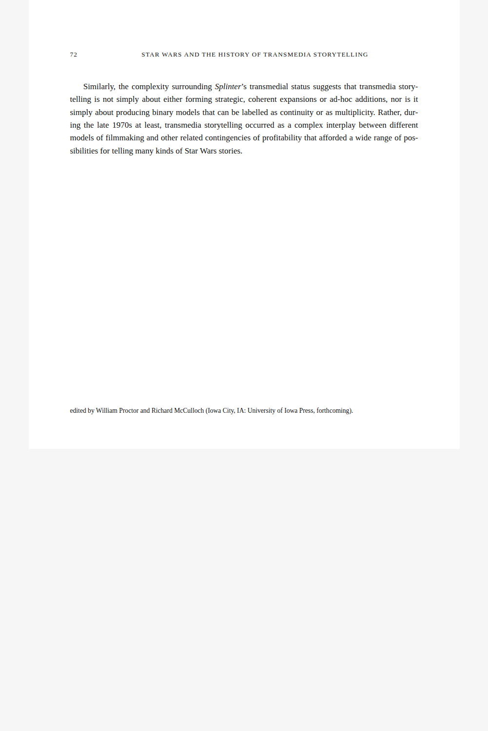72 Star Wars and the History of Transmedia Storytelling
Similarly, the complexity surrounding Splinter’s transmedial status suggests that transmedia storytelling is not simply about either forming strategic, coherent expansions or ad-hoc additions, nor is it simply about producing binary models that can be labelled as continuity or as multiplicity. Rather, during the late 1970s at least, transmedia storytelling occurred as a complex interplay between different models of filmmaking and other related contingencies of profitability that afforded a wide range of possibilities for telling many kinds of Star Wars stories.
edited by William Proctor and Richard McCulloch (Iowa City, IA: University of Iowa Press, forthcoming).